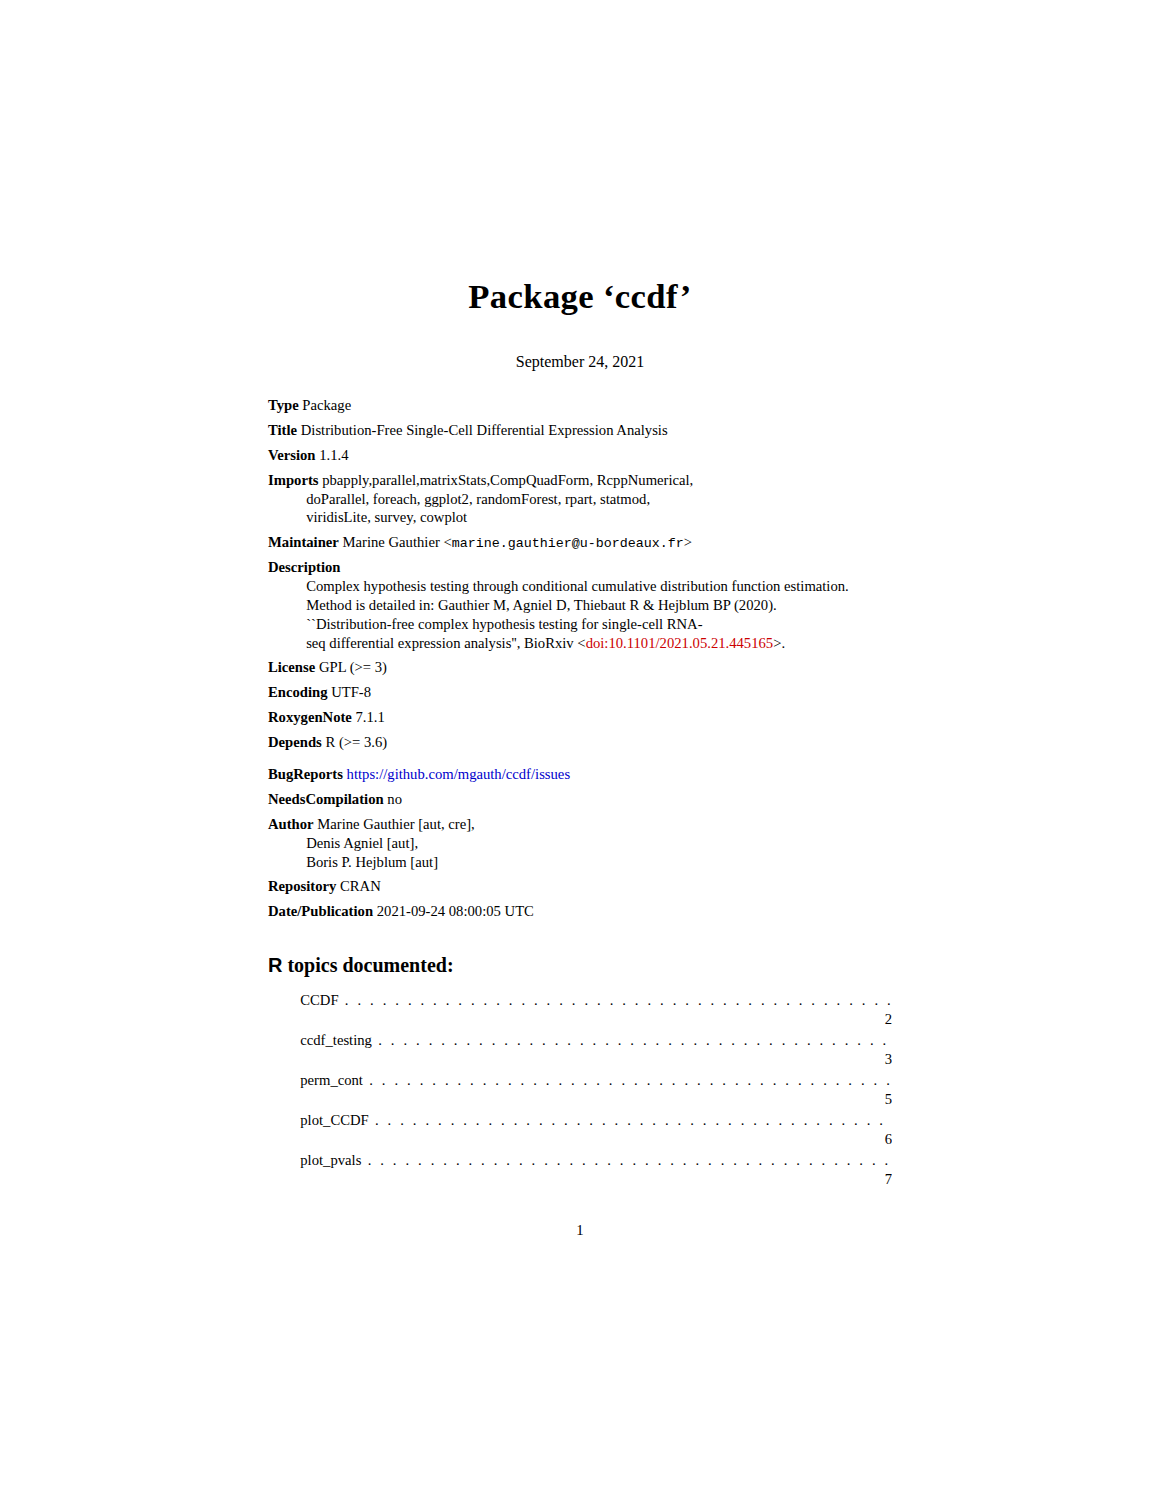Package ‘ccdf’
September 24, 2021
Type Package
Title Distribution-Free Single-Cell Differential Expression Analysis
Version 1.1.4
Imports pbapply,parallel,matrixStats,CompQuadForm, RcppNumerical, doParallel, foreach, ggplot2, randomForest, rpart, statmod, viridisLite, survey, cowplot
Maintainer Marine Gauthier <marine.gauthier@u-bordeaux.fr>
Description Complex hypothesis testing through conditional cumulative distribution function estimation. Method is detailed in: Gauthier M, Agniel D, Thiebaut R & Hejblum BP (2020). ``Distribution-free complex hypothesis testing for single-cell RNA- seq differential expression analysis'', BioRxiv <doi:10.1101/2021.05.21.445165>.
License GPL (>= 3)
Encoding UTF-8
RoxygenNote 7.1.1
Depends R (>= 3.6)
BugReports https://github.com/mgauth/ccdf/issues
NeedsCompilation no
Author Marine Gauthier [aut, cre], Denis Agniel [aut], Boris P. Hejblum [aut]
Repository CRAN
Date/Publication 2021-09-24 08:00:05 UTC
R topics documented:
CCDF . . . . . . . . . . . . . . . . . . . . . . . . . . . . . . . . . . . . . . . . . . . . . . . . 2
ccdf_testing . . . . . . . . . . . . . . . . . . . . . . . . . . . . . . . . . . . . . . . . . . . 3
perm_cont . . . . . . . . . . . . . . . . . . . . . . . . . . . . . . . . . . . . . . . . . . . . 5
plot_CCDF . . . . . . . . . . . . . . . . . . . . . . . . . . . . . . . . . . . . . . . . . . . 6
plot_pvals . . . . . . . . . . . . . . . . . . . . . . . . . . . . . . . . . . . . . . . . . . . . 7
1